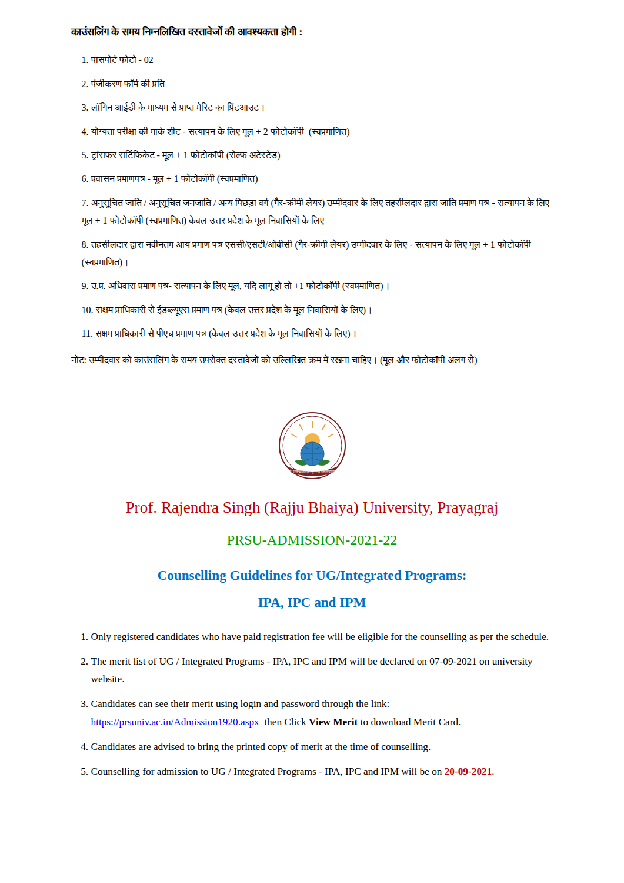काउंसलिंग के समय निम्नलिखित दस्तावेजों की आवश्यकता होगी :
1. पासपोर्ट फोटो - 02
2. पंजीकरण फॉर्म की प्रति
3. लॉगिन आईडी के माध्यम से प्राप्त मेरिट का प्रिंटआउट।
4. योग्यता परीक्षा की मार्क शीट - सत्यापन के लिए मूल + 2 फोटोकॉपी (स्वप्रमाणित)
5. ट्रांसफर सर्टिफिकेट - मूल + 1 फोटोकॉपी (सेल्फ अटेस्टेड)
6. प्रवासन प्रमाणपत्र - मूल + 1 फोटोकॉपी (स्वप्रमाणित)
7. अनुसूचित जाति / अनुसूचित जनजाति / अन्य पिछड़ा वर्ग (गैर-क्रीमी लेयर) उम्मीदवार के लिए तहसीलदार द्वारा जाति प्रमाण पत्र - सत्यापन के लिए मूल + 1 फोटोकॉपी (स्वप्रमाणित) केवल उत्तर प्रदेश के मूल निवासियों के लिए
8. तहसीलदार द्वारा नवीनतम आय प्रमाण पत्र एससी/एसटी/ओबीसी (गैर-क्रीमी लेयर) उम्मीदवार के लिए - सत्यापन के लिए मूल + 1 फोटोकॉपी (स्वप्रमाणित)।
9. उ.प्र. अधिवास प्रमाण पत्र- सत्यापन के लिए मूल, यदि लागू हो तो +1 फोटोकॉपी (स्वप्रमाणित)।
10. सक्षम प्राधिकारी से ईडब्ल्यूएस प्रमाण पत्र (केवल उत्तर प्रदेश के मूल निवासियों के लिए)।
11. सक्षम प्राधिकारी से पीएच प्रमाण पत्र (केवल उत्तर प्रदेश के मूल निवासियों के लिए)।
नोट: उम्मीदवार को काउंसलिंग के समय उपरोक्त दस्तावेजों को उल्लिखित क्रम में रखना चाहिए। (मूल और फोटोकॉपी अलग से)
प्रो. राजेन्द्र सिंह (रज्जू भैया) विश्वविद्यालय
Prof. Rajendra Singh (Rajju Bhaiya) University, Prayagraj
PRSU-ADMISSION-2021-22
Counselling Guidelines for UG/Integrated Programs:
IPA, IPC and IPM
Only registered candidates who have paid registration fee will be eligible for the counselling as per the schedule.
The merit list of UG / Integrated Programs - IPA, IPC and IPM will be declared on 07-09-2021 on university website.
Candidates can see their merit using login and password through the link: https://prsuniv.ac.in/Admission1920.aspx then Click View Merit to download Merit Card.
Candidates are advised to bring the printed copy of merit at the time of counselling.
Counselling for admission to UG / Integrated Programs - IPA, IPC and IPM will be on 20-09-2021.